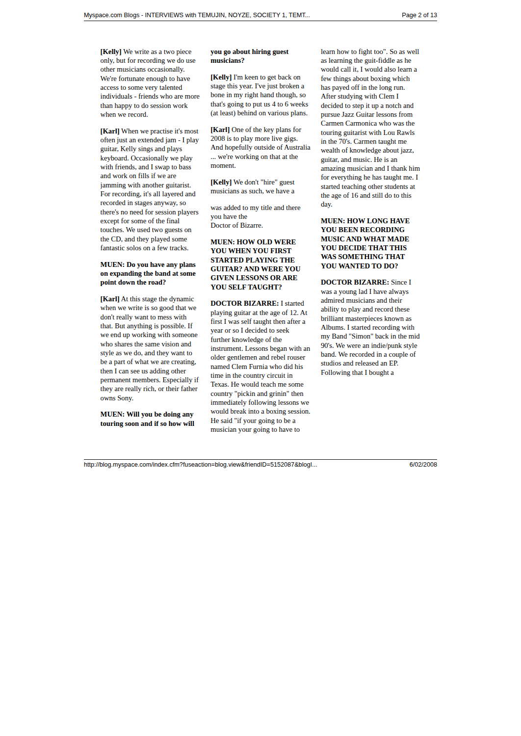Page 2 of 13 Myspace.com Blogs - INTERVIEWS with TEMUJIN, NOYZE, SOCIETY 1, TEMT...
[Kelly] We write as a two piece only, but for recording we do use other musicians occasionally. We're fortunate enough to have access to some very talented individuals - friends who are more than happy to do session work when we record.
[Karl] When we practise it's most often just an extended jam - I play guitar, Kelly sings and plays keyboard. Occasionally we play with friends, and I swap to bass and work on fills if we are jamming with another guitarist. For recording, it's all layered and recorded in stages anyway, so there's no need for session players except for some of the final touches. We used two guests on the CD, and they played some fantastic solos on a few tracks.
MUEN: Do you have any plans on expanding the band at some point down the road?
[Karl] At this stage the dynamic when we write is so good that we don't really want to mess with that. But anything is possible. If we end up working with someone who shares the same vision and style as we do, and they want to be a part of what we are creating, then I can see us adding other permanent members. Especially if they are really rich, or their father owns Sony.
MUEN: Will you be doing any touring soon and if so how will you go about hiring guest musicians?
[Kelly] I'm keen to get back on stage this year. I've just broken a bone in my right hand though, so that's going to put us 4 to 6 weeks (at least) behind on various plans.
[Karl] One of the key plans for 2008 is to play more live gigs. And hopefully outside of Australia ... we're working on that at the moment.
[Kelly] We don't "hire" guest musicians as such, we have a
was added to my title and there you have the
Doctor of Bizarre.
MUEN: HOW OLD WERE YOU WHEN YOU FIRST STARTED PLAYING THE GUITAR? AND WERE YOU GIVEN LESSONS OR ARE YOU SELF TAUGHT?
DOCTOR BIZARRE: I started playing guitar at the age of 12. At first I was self taught then after a year or so I decided to seek further knowledge of the instrument. Lessons began with an older gentlemen and rebel rouser named Clem Furnia who did his time in the country circuit in Texas. He would teach me some country "pickin and grinin" then immediately following lessons we would break into a boxing session. He said "if your going to be a musician your going to have to learn how to fight too". So as well as learning the guit-fiddle as he would call it, I would also learn a few things about boxing which has payed off in the long run. After studying with Clem I decided to step it up a notch and pursue Jazz Guitar lessons from Carmen Carmonica who was the touring guitarist with Lou Rawls in the 70's. Carmen taught me
wealth of knowledge about jazz, guitar, and music. He is an amazing musician and I thank him for everything he has taught me. I started teaching other students at the age of 16 and still do to this day.
MUEN: HOW LONG HAVE YOU BEEN RECORDING MUSIC AND WHAT MADE YOU DECIDE THAT THIS WAS SOMETHING THAT YOU WANTED TO DO?
DOCTOR BIZARRE: Since I was a young lad I have always admired musicians and their ability to play and record these brilliant masterpieces known as Albums. I started recording with my Band "Simon" back in the mid 90's. We were an indie/punk style band. We recorded in a couple of studios and released an EP. Following that I bought a
A good friend of hi Smally will be doin bass playing and J pork Belly is makin appearance on dru guys are using mu they wrote, that the or did not use in th and are in the proc recording this. It sh interesting to say t Right now he has a juggle so first up fo Society 1 and getti to start recording a studios Hollywood
MUEN: Sin Quirin band and is now Ministry, how did about that you ar apart of Society 1
Stevil: I am glad y that correctly. Sin never fired. Its rea story how I came t the band. I was sit Chicago working o my own material a I got an email from (Society 1
bassist) asking me wanted to come ou and audition. Its no unusual for bands up to see if I want to join their band. I relatively often but I go to do some ho on the band to see be worth my
time. When I went homework on Soci was very clear to m major deal. All I ha was see them
live on video at the Download Festival front of 40 thousan screaming fans. I l all their songs, wat 150 videos of them past. Those videos some very high pro videos they did wh Earache Records
I also read a ton of interviews with Ma I could get a feel fo kind of guy he is. A signs pointed to
I should do it ! I did
6/02/2008 http://blog.myspace.com/index.cfm?fuseaction=blog.view&friendID=5152087&blogI...